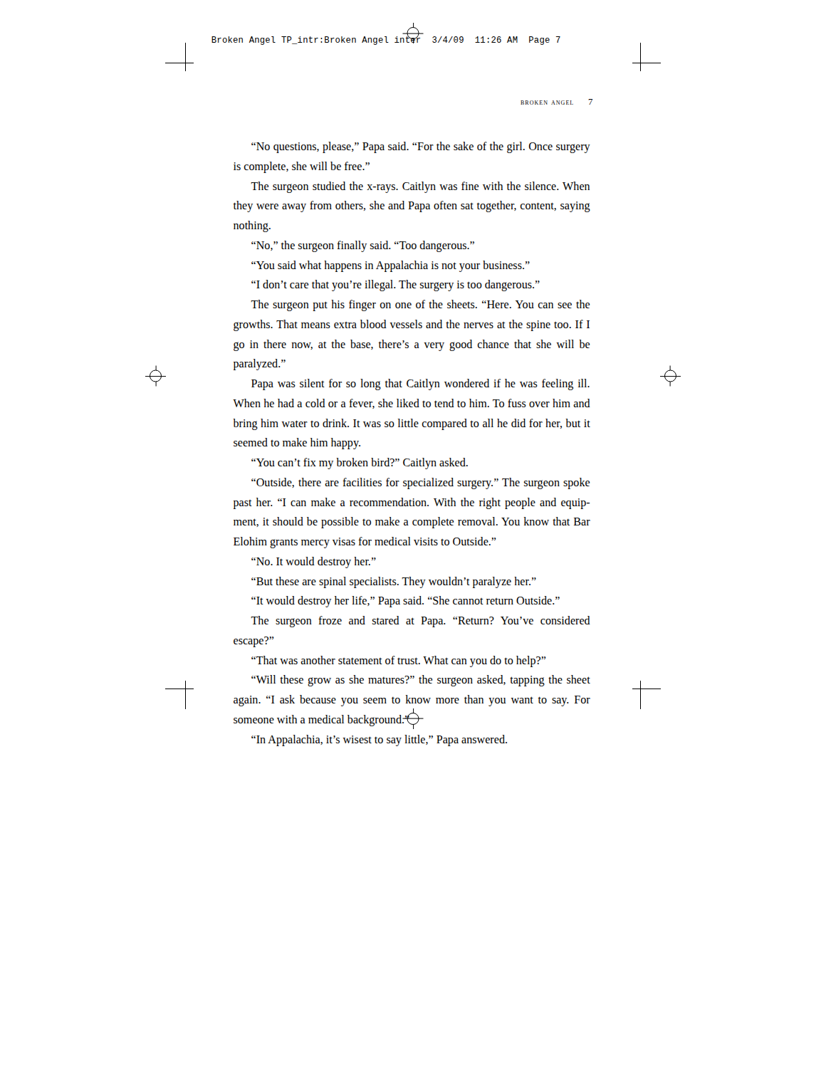Broken Angel TP_intr:Broken Angel inter 3/4/09 11:26 AM Page 7
Broken Angel 7
“No questions, please,” Papa said. “For the sake of the girl. Once surgery is complete, she will be free.”
The surgeon studied the x-rays. Caitlyn was fine with the silence. When they were away from others, she and Papa often sat together, content, saying nothing.
“No,” the surgeon finally said. “Too dangerous.”
“You said what happens in Appalachia is not your business.”
“I don’t care that you’re illegal. The surgery is too dangerous.”
The surgeon put his finger on one of the sheets. “Here. You can see the growths. That means extra blood vessels and the nerves at the spine too. If I go in there now, at the base, there’s a very good chance that she will be paralyzed.”
Papa was silent for so long that Caitlyn wondered if he was feeling ill. When he had a cold or a fever, she liked to tend to him. To fuss over him and bring him water to drink. It was so little compared to all he did for her, but it seemed to make him happy.
“You can’t fix my broken bird?” Caitlyn asked.
“Outside, there are facilities for specialized surgery.” The surgeon spoke past her. “I can make a recommendation. With the right people and equipment, it should be possible to make a complete removal. You know that Bar Elohim grants mercy visas for medical visits to Outside.”
“No. It would destroy her.”
“But these are spinal specialists. They wouldn’t paralyze her.”
“It would destroy her life,” Papa said. “She cannot return Outside.”
The surgeon froze and stared at Papa. “Return? You’ve considered escape?”
“That was another statement of trust. What can you do to help?”
“Will these grow as she matures?” the surgeon asked, tapping the sheet again. “I ask because you seem to know more than you want to say. For someone with a medical background.”
“In Appalachia, it’s wisest to say little,” Papa answered.
“There will be future growth?”